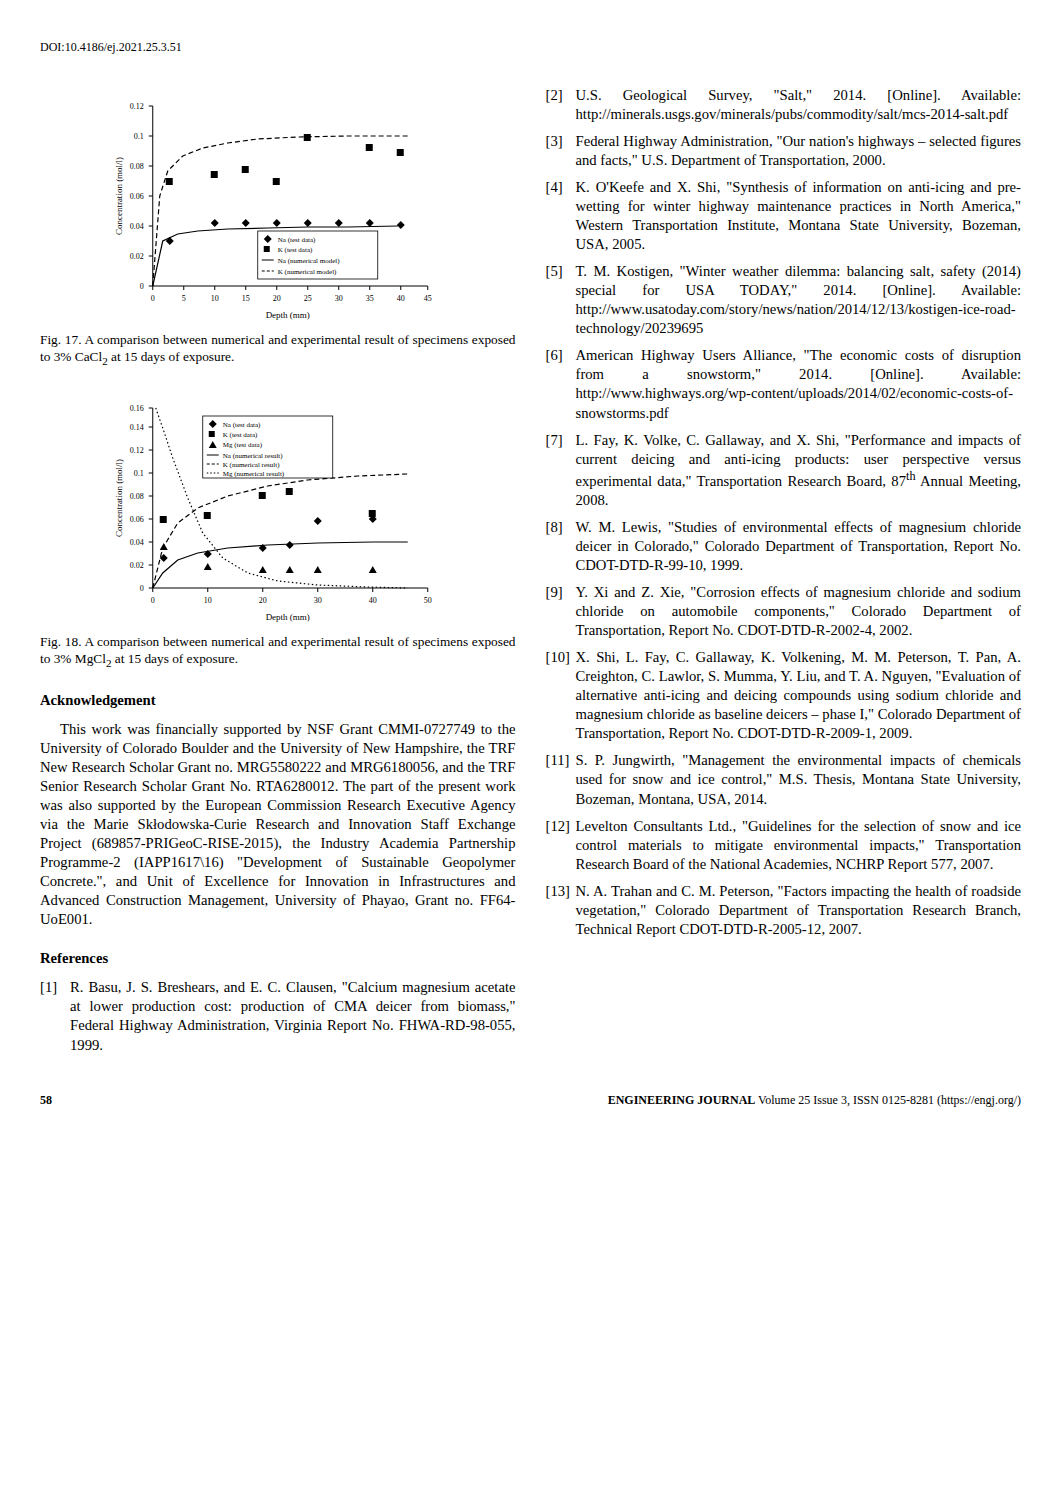DOI:10.4186/ej.2021.25.3.51
0 0.02 0.04 0.06 0.08 0.1 0.12 0 5 10 15 20 25 30 35 40 45 Depth (mm) Concentration (mol/l) Na (test data) K (test data) Na (numerical model) K (numerical model)
Fig. 17. A comparison between numerical and experimental result of specimens exposed to 3% CaCl2 at 15 days of exposure.
0 0.02 0.04 0.06 0.08 0.1 0.12 0.14 0.16 0 10 20 30 40 50 Depth (mm) Concentration (mol/l) Na (test data) K (test data) Mg (test data) Na (numerical result) K (numerical result) Mg (numerical result)
Fig. 18. A comparison between numerical and experimental result of specimens exposed to 3% MgCl2 at 15 days of exposure.
Acknowledgement
This work was financially supported by NSF Grant CMMI-0727749 to the University of Colorado Boulder and the University of New Hampshire, the TRF New Research Scholar Grant no. MRG5580222 and MRG6180056, and the TRF Senior Research Scholar Grant No. RTA6280012. The part of the present work was also supported by the European Commission Research Executive Agency via the Marie Skłodowska-Curie Research and Innovation Staff Exchange Project (689857-PRIGeoC-RISE-2015), the Industry Academia Partnership Programme-2 (IAPP1617\16) "Development of Sustainable Geopolymer Concrete.", and Unit of Excellence for Innovation in Infrastructures and Advanced Construction Management, University of Phayao, Grant no. FF64-UoE001.
References
[1] R. Basu, J. S. Breshears, and E. C. Clausen, "Calcium magnesium acetate at lower production cost: production of CMA deicer from biomass," Federal Highway Administration, Virginia Report No. FHWA-RD-98-055, 1999.
[2] U.S. Geological Survey, "Salt," 2014. [Online]. Available: http://minerals.usgs.gov/minerals/pubs/commodity/salt/mcs-2014-salt.pdf
[3] Federal Highway Administration, "Our nation's highways – selected figures and facts," U.S. Department of Transportation, 2000.
[4] K. O'Keefe and X. Shi, "Synthesis of information on anti-icing and pre-wetting for winter highway maintenance practices in North America," Western Transportation Institute, Montana State University, Bozeman, USA, 2005.
[5] T. M. Kostigen, "Winter weather dilemma: balancing salt, safety (2014) special for USA TODAY," 2014. [Online]. Available: http://www.usatoday.com/story/news/nation/2014/12/13/kostigen-ice-road-technology/20239695
[6] American Highway Users Alliance, "The economic costs of disruption from a snowstorm," 2014. [Online]. Available: http://www.highways.org/wp-content/uploads/2014/02/economic-costs-of-snowstorms.pdf
[7] L. Fay, K. Volke, C. Gallaway, and X. Shi, "Performance and impacts of current deicing and anti-icing products: user perspective versus experimental data," Transportation Research Board, 87th Annual Meeting, 2008.
[8] W. M. Lewis, "Studies of environmental effects of magnesium chloride deicer in Colorado," Colorado Department of Transportation, Report No. CDOT-DTD-R-99-10, 1999.
[9] Y. Xi and Z. Xie, "Corrosion effects of magnesium chloride and sodium chloride on automobile components," Colorado Department of Transportation, Report No. CDOT-DTD-R-2002-4, 2002.
[10] X. Shi, L. Fay, C. Gallaway, K. Volkening, M. M. Peterson, T. Pan, A. Creighton, C. Lawlor, S. Mumma, Y. Liu, and T. A. Nguyen, "Evaluation of alternative anti-icing and deicing compounds using sodium chloride and magnesium chloride as baseline deicers – phase I," Colorado Department of Transportation, Report No. CDOT-DTD-R-2009-1, 2009.
[11] S. P. Jungwirth, "Management the environmental impacts of chemicals used for snow and ice control," M.S. Thesis, Montana State University, Bozeman, Montana, USA, 2014.
[12] Levelton Consultants Ltd., "Guidelines for the selection of snow and ice control materials to mitigate environmental impacts," Transportation Research Board of the National Academies, NCHRP Report 577, 2007.
[13] N. A. Trahan and C. M. Peterson, "Factors impacting the health of roadside vegetation," Colorado Department of Transportation Research Branch, Technical Report CDOT-DTD-R-2005-12, 2007.
58 ENGINEERING JOURNAL Volume 25 Issue 3, ISSN 0125-8281 (https://engj.org/)